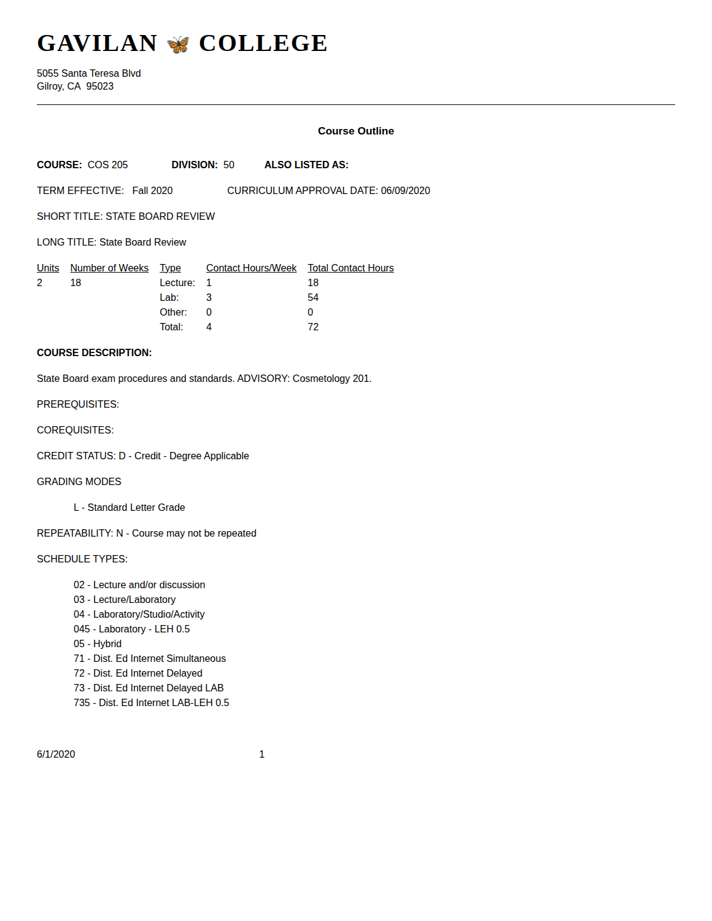GAVILAN 🦋 COLLEGE
5055 Santa Teresa Blvd
Gilroy, CA 95023
Course Outline
COURSE: COS 205 DIVISION: 50 ALSO LISTED AS:
TERM EFFECTIVE: Fall 2020 CURRICULUM APPROVAL DATE: 06/09/2020
SHORT TITLE: STATE BOARD REVIEW
LONG TITLE: State Board Review
| Units | Number of Weeks | Type | Contact Hours/Week | Total Contact Hours |
| --- | --- | --- | --- | --- |
| 2 | 18 | Lecture: | 1 | 18 |
| | | Lab: | 3 | 54 |
| | | Other: | 0 | 0 |
| | | Total: | 4 | 72 |
COURSE DESCRIPTION:
State Board exam procedures and standards. ADVISORY: Cosmetology 201.
PREREQUISITES:
COREQUISITES:
CREDIT STATUS: D - Credit - Degree Applicable
GRADING MODES
L - Standard Letter Grade
REPEATABILITY: N - Course may not be repeated
SCHEDULE TYPES:
02 - Lecture and/or discussion
03 - Lecture/Laboratory
04 - Laboratory/Studio/Activity
045 - Laboratory - LEH 0.5
05 - Hybrid
71 - Dist. Ed Internet Simultaneous
72 - Dist. Ed Internet Delayed
73 - Dist. Ed Internet Delayed LAB
735 - Dist. Ed Internet LAB-LEH 0.5
6/1/2020 1